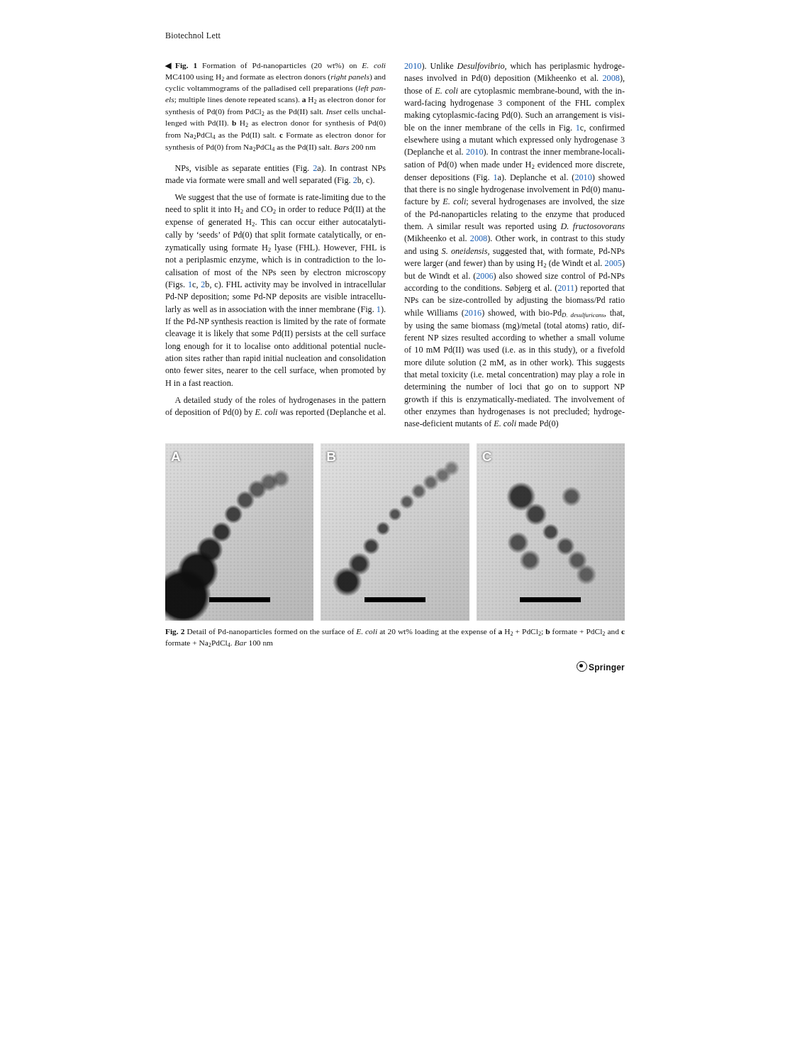Biotechnol Lett
◀Fig. 1 Formation of Pd-nanoparticles (20 wt%) on E. coli MC4100 using H2 and formate as electron donors (right panels) and cyclic voltammograms of the palladised cell preparations (left panels; multiple lines denote repeated scans). a H2 as electron donor for synthesis of Pd(0) from PdCl2 as the Pd(II) salt. Inset cells unchallenged with Pd(II). b H2 as electron donor for synthesis of Pd(0) from Na2PdCl4 as the Pd(II) salt. c Formate as electron donor for synthesis of Pd(0) from Na2PdCl4 as the Pd(II) salt. Bars 200 nm
NPs, visible as separate entities (Fig. 2a). In contrast NPs made via formate were small and well separated (Fig. 2b, c).
We suggest that the use of formate is rate-limiting due to the need to split it into H2 and CO2 in order to reduce Pd(II) at the expense of generated H2. This can occur either autocatalytically by ‘seeds’ of Pd(0) that split formate catalytically, or enzymatically using formate H2 lyase (FHL). However, FHL is not a periplasmic enzyme, which is in contradiction to the localisation of most of the NPs seen by electron microscopy (Figs. 1c, 2b, c). FHL activity may be involved in intracellular Pd-NP deposition; some Pd-NP deposits are visible intracellularly as well as in association with the inner membrane (Fig. 1). If the Pd-NP synthesis reaction is limited by the rate of formate cleavage it is likely that some Pd(II) persists at the cell surface long enough for it to localise onto additional potential nucleation sites rather than rapid initial nucleation and consolidation onto fewer sites, nearer to the cell surface, when promoted by H in a fast reaction.
A detailed study of the roles of hydrogenases in the pattern of deposition of Pd(0) by E. coli was reported (Deplanche et al. 2010). Unlike Desulfovibrio, which has periplasmic hydrogenases involved in Pd(0) deposition (Mikheenko et al. 2008), those of E. coli are cytoplasmic membrane-bound, with the inward-facing hydrogenase 3 component of the FHL complex making cytoplasmic-facing Pd(0). Such an arrangement is visible on the inner membrane of the cells in Fig. 1c, confirmed elsewhere using a mutant which expressed only hydrogenase 3 (Deplanche et al. 2010). In contrast the inner membrane-localisation of Pd(0) when made under H2 evidenced more discrete, denser depositions (Fig. 1a). Deplanche et al. (2010) showed that there is no single hydrogenase involvement in Pd(0) manufacture by E. coli; several hydrogenases are involved, the size of the Pd-nanoparticles relating to the enzyme that produced them. A similar result was reported using D. fructosovorans (Mikheenko et al. 2008). Other work, in contrast to this study and using S. oneidensis, suggested that, with formate, Pd-NPs were larger (and fewer) than by using H2 (de Windt et al. 2005) but de Windt et al. (2006) also showed size control of Pd-NPs according to the conditions. Søbjerg et al. (2011) reported that NPs can be size-controlled by adjusting the biomass/Pd ratio while Williams (2016) showed, with bio-PdD. desulfuricans, that, by using the same biomass (mg)/metal (total atoms) ratio, different NP sizes resulted according to whether a small volume of 10 mM Pd(II) was used (i.e. as in this study), or a fivefold more dilute solution (2 mM, as in other work). This suggests that metal toxicity (i.e. metal concentration) may play a role in determining the number of loci that go on to support NP growth if this is enzymatically-mediated. The involvement of other enzymes than hydrogenases is not precluded; hydrogenase-deficient mutants of E. coli made Pd(0)
A
B
C
Fig. 2 Detail of Pd-nanoparticles formed on the surface of E. coli at 20 wt% loading at the expense of a H2 + PdCl2; b formate + PdCl2 and c formate + Na2PdCl4. Bar 100 nm
Springer